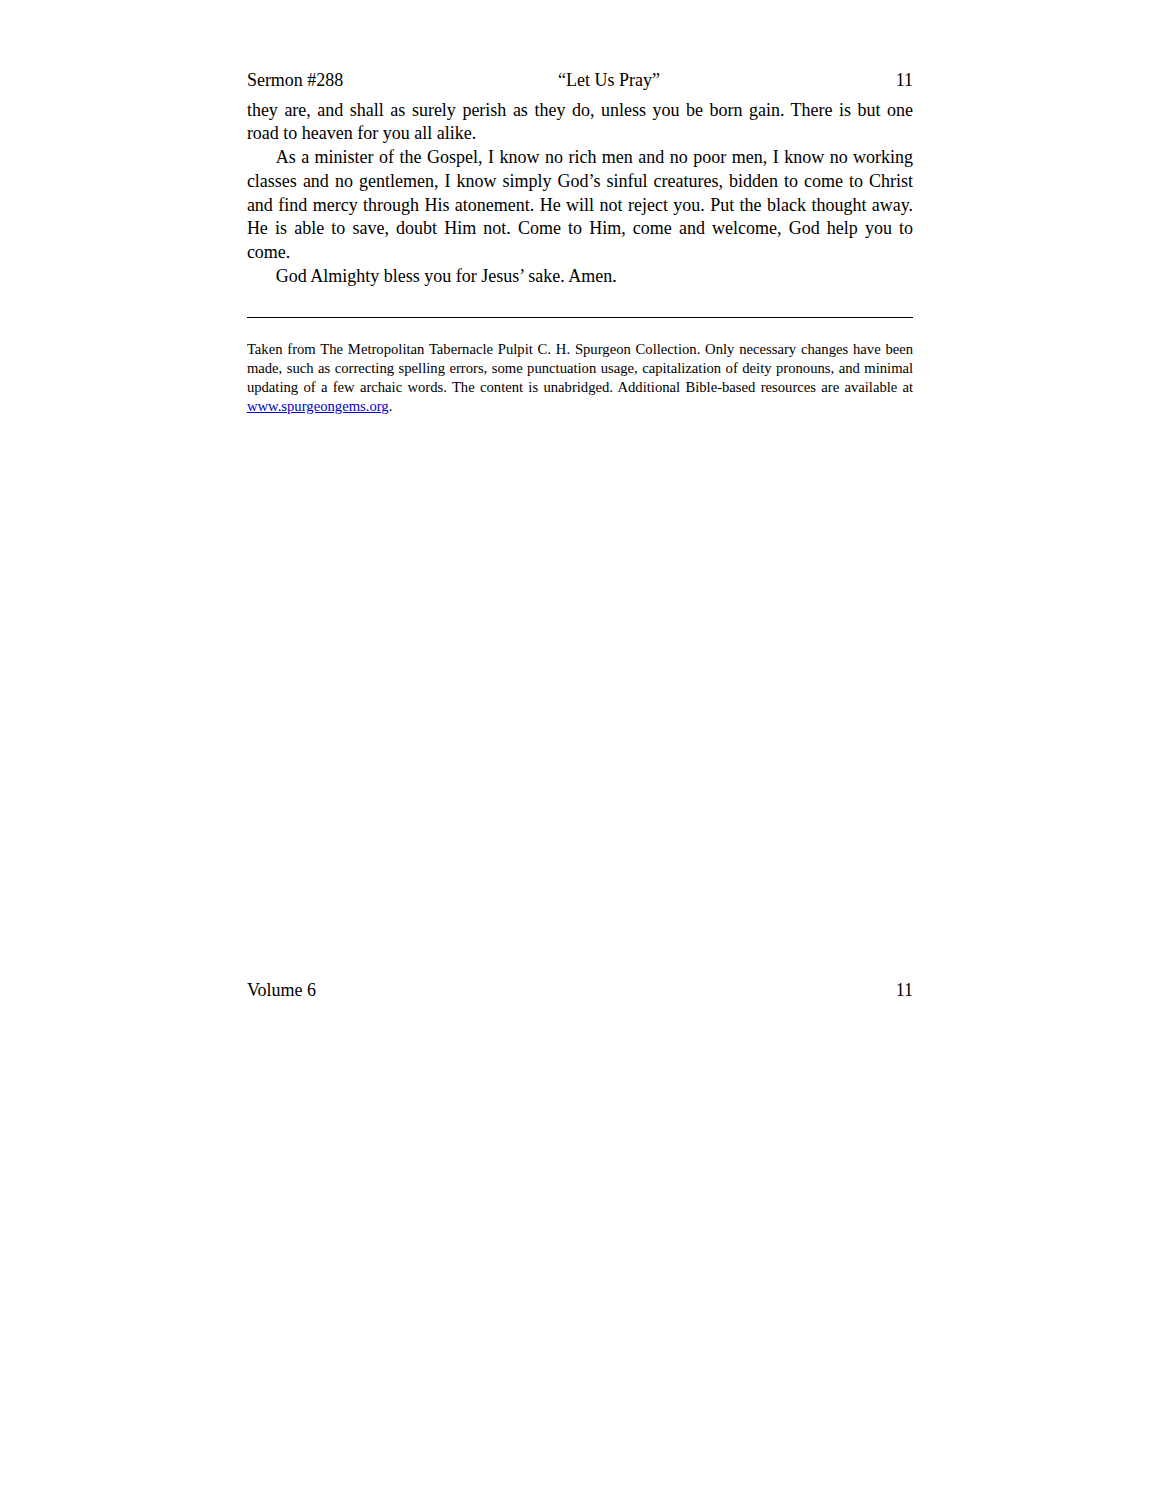Sermon #288 “Let Us Pray” 11
they are, and shall as surely perish as they do, unless you be born gain. There is but one road to heaven for you all alike.
As a minister of the Gospel, I know no rich men and no poor men, I know no working classes and no gentlemen, I know simply God’s sinful creatures, bidden to come to Christ and find mercy through His atonement. He will not reject you. Put the black thought away. He is able to save, doubt Him not. Come to Him, come and welcome, God help you to come.
God Almighty bless you for Jesus’ sake. Amen.
Taken from The Metropolitan Tabernacle Pulpit C. H. Spurgeon Collection. Only necessary changes have been made, such as correcting spelling errors, some punctuation usage, capitalization of deity pronouns, and minimal updating of a few archaic words. The content is unabridged. Additional Bible-based resources are available at www.spurgeongems.org.
Volume 6 11